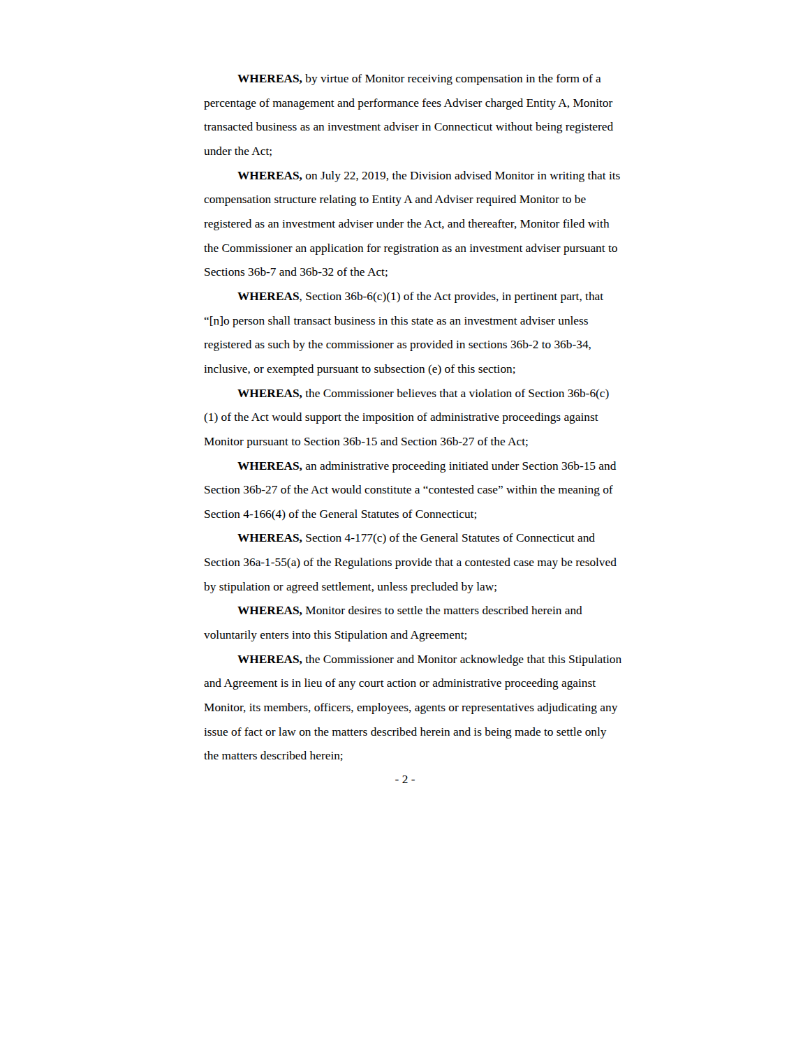WHEREAS, by virtue of Monitor receiving compensation in the form of a percentage of management and performance fees Adviser charged Entity A, Monitor transacted business as an investment adviser in Connecticut without being registered under the Act;
WHEREAS, on July 22, 2019, the Division advised Monitor in writing that its compensation structure relating to Entity A and Adviser required Monitor to be registered as an investment adviser under the Act, and thereafter, Monitor filed with the Commissioner an application for registration as an investment adviser pursuant to Sections 36b-7 and 36b-32 of the Act;
WHEREAS, Section 36b-6(c)(1) of the Act provides, in pertinent part, that “[n]o person shall transact business in this state as an investment adviser unless registered as such by the commissioner as provided in sections 36b-2 to 36b-34, inclusive, or exempted pursuant to subsection (e) of this section;
WHEREAS, the Commissioner believes that a violation of Section 36b-6(c)(1) of the Act would support the imposition of administrative proceedings against Monitor pursuant to Section 36b-15 and Section 36b-27 of the Act;
WHEREAS, an administrative proceeding initiated under Section 36b-15 and Section 36b-27 of the Act would constitute a “contested case” within the meaning of Section 4-166(4) of the General Statutes of Connecticut;
WHEREAS, Section 4-177(c) of the General Statutes of Connecticut and Section 36a-1-55(a) of the Regulations provide that a contested case may be resolved by stipulation or agreed settlement, unless precluded by law;
WHEREAS, Monitor desires to settle the matters described herein and voluntarily enters into this Stipulation and Agreement;
WHEREAS, the Commissioner and Monitor acknowledge that this Stipulation and Agreement is in lieu of any court action or administrative proceeding against Monitor, its members, officers, employees, agents or representatives adjudicating any issue of fact or law on the matters described herein and is being made to settle only the matters described herein;
- 2 -